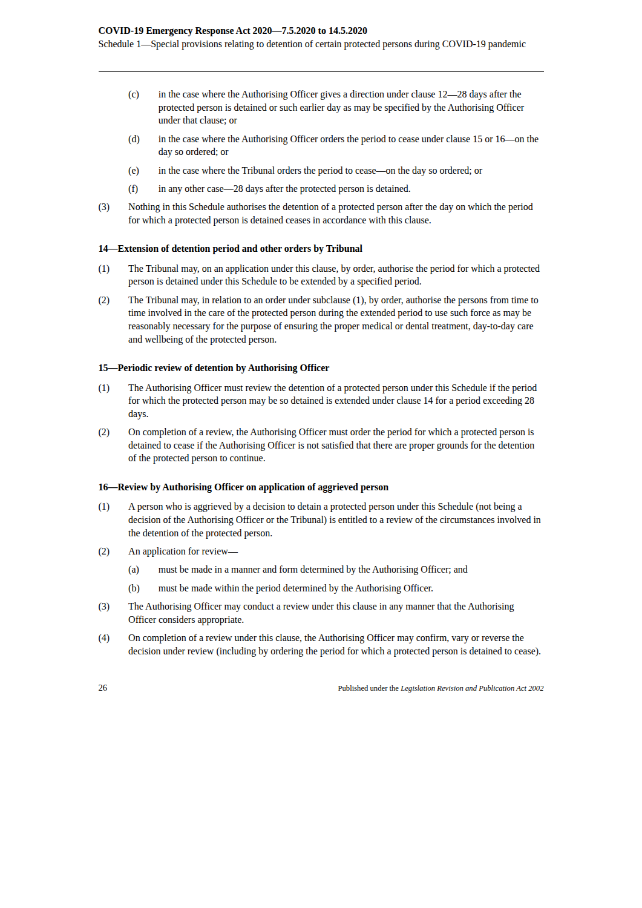COVID-19 Emergency Response Act 2020—7.5.2020 to 14.5.2020
Schedule 1—Special provisions relating to detention of certain protected persons during COVID-19 pandemic
(c) in the case where the Authorising Officer gives a direction under clause 12—28 days after the protected person is detained or such earlier day as may be specified by the Authorising Officer under that clause; or
(d) in the case where the Authorising Officer orders the period to cease under clause 15 or 16—on the day so ordered; or
(e) in the case where the Tribunal orders the period to cease—on the day so ordered; or
(f) in any other case—28 days after the protected person is detained.
(3) Nothing in this Schedule authorises the detention of a protected person after the day on which the period for which a protected person is detained ceases in accordance with this clause.
14—Extension of detention period and other orders by Tribunal
(1) The Tribunal may, on an application under this clause, by order, authorise the period for which a protected person is detained under this Schedule to be extended by a specified period.
(2) The Tribunal may, in relation to an order under subclause (1), by order, authorise the persons from time to time involved in the care of the protected person during the extended period to use such force as may be reasonably necessary for the purpose of ensuring the proper medical or dental treatment, day-to-day care and wellbeing of the protected person.
15—Periodic review of detention by Authorising Officer
(1) The Authorising Officer must review the detention of a protected person under this Schedule if the period for which the protected person may be so detained is extended under clause 14 for a period exceeding 28 days.
(2) On completion of a review, the Authorising Officer must order the period for which a protected person is detained to cease if the Authorising Officer is not satisfied that there are proper grounds for the detention of the protected person to continue.
16—Review by Authorising Officer on application of aggrieved person
(1) A person who is aggrieved by a decision to detain a protected person under this Schedule (not being a decision of the Authorising Officer or the Tribunal) is entitled to a review of the circumstances involved in the detention of the protected person.
(2) An application for review—
(a) must be made in a manner and form determined by the Authorising Officer; and
(b) must be made within the period determined by the Authorising Officer.
(3) The Authorising Officer may conduct a review under this clause in any manner that the Authorising Officer considers appropriate.
(4) On completion of a review under this clause, the Authorising Officer may confirm, vary or reverse the decision under review (including by ordering the period for which a protected person is detained to cease).
26 Published under the Legislation Revision and Publication Act 2002